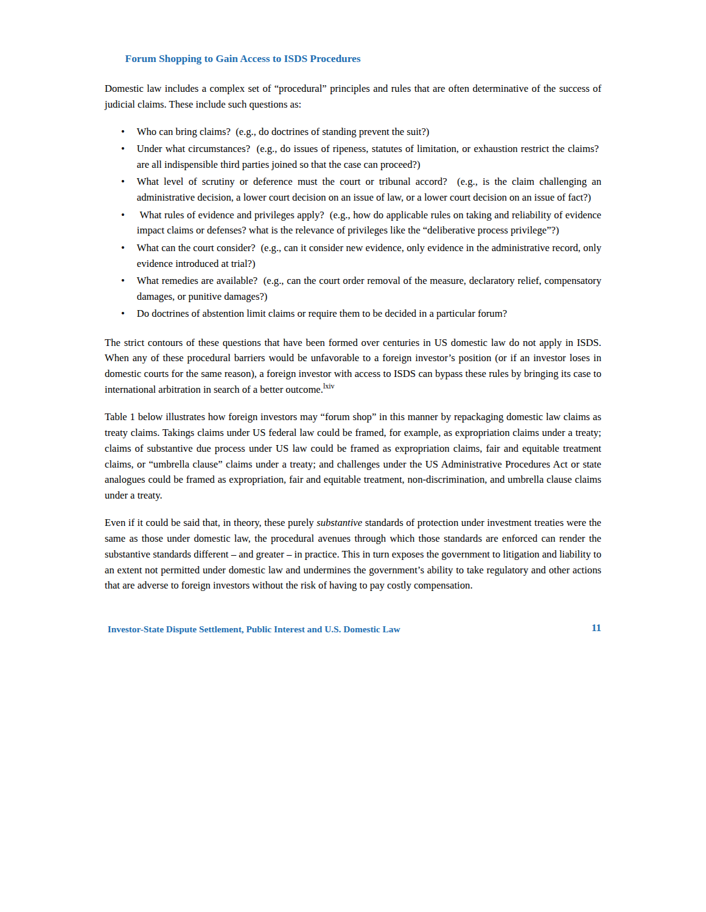Forum Shopping to Gain Access to ISDS Procedures
Domestic law includes a complex set of “procedural” principles and rules that are often determinative of the success of judicial claims. These include such questions as:
Who can bring claims? (e.g., do doctrines of standing prevent the suit?)
Under what circumstances? (e.g., do issues of ripeness, statutes of limitation, or exhaustion restrict the claims? are all indispensible third parties joined so that the case can proceed?)
What level of scrutiny or deference must the court or tribunal accord? (e.g., is the claim challenging an administrative decision, a lower court decision on an issue of law, or a lower court decision on an issue of fact?)
What rules of evidence and privileges apply? (e.g., how do applicable rules on taking and reliability of evidence impact claims or defenses? what is the relevance of privileges like the “deliberative process privilege”?)
What can the court consider? (e.g., can it consider new evidence, only evidence in the administrative record, only evidence introduced at trial?)
What remedies are available? (e.g., can the court order removal of the measure, declaratory relief, compensatory damages, or punitive damages?)
Do doctrines of abstention limit claims or require them to be decided in a particular forum?
The strict contours of these questions that have been formed over centuries in US domestic law do not apply in ISDS. When any of these procedural barriers would be unfavorable to a foreign investor’s position (or if an investor loses in domestic courts for the same reason), a foreign investor with access to ISDS can bypass these rules by bringing its case to international arbitration in search of a better outcome.lxiv
Table 1 below illustrates how foreign investors may “forum shop” in this manner by repackaging domestic law claims as treaty claims. Takings claims under US federal law could be framed, for example, as expropriation claims under a treaty; claims of substantive due process under US law could be framed as expropriation claims, fair and equitable treatment claims, or “umbrella clause” claims under a treaty; and challenges under the US Administrative Procedures Act or state analogues could be framed as expropriation, fair and equitable treatment, non-discrimination, and umbrella clause claims under a treaty.
Even if it could be said that, in theory, these purely substantive standards of protection under investment treaties were the same as those under domestic law, the procedural avenues through which those standards are enforced can render the substantive standards different – and greater – in practice. This in turn exposes the government to litigation and liability to an extent not permitted under domestic law and undermines the government’s ability to take regulatory and other actions that are adverse to foreign investors without the risk of having to pay costly compensation.
Investor-State Dispute Settlement, Public Interest and U.S. Domestic Law 11